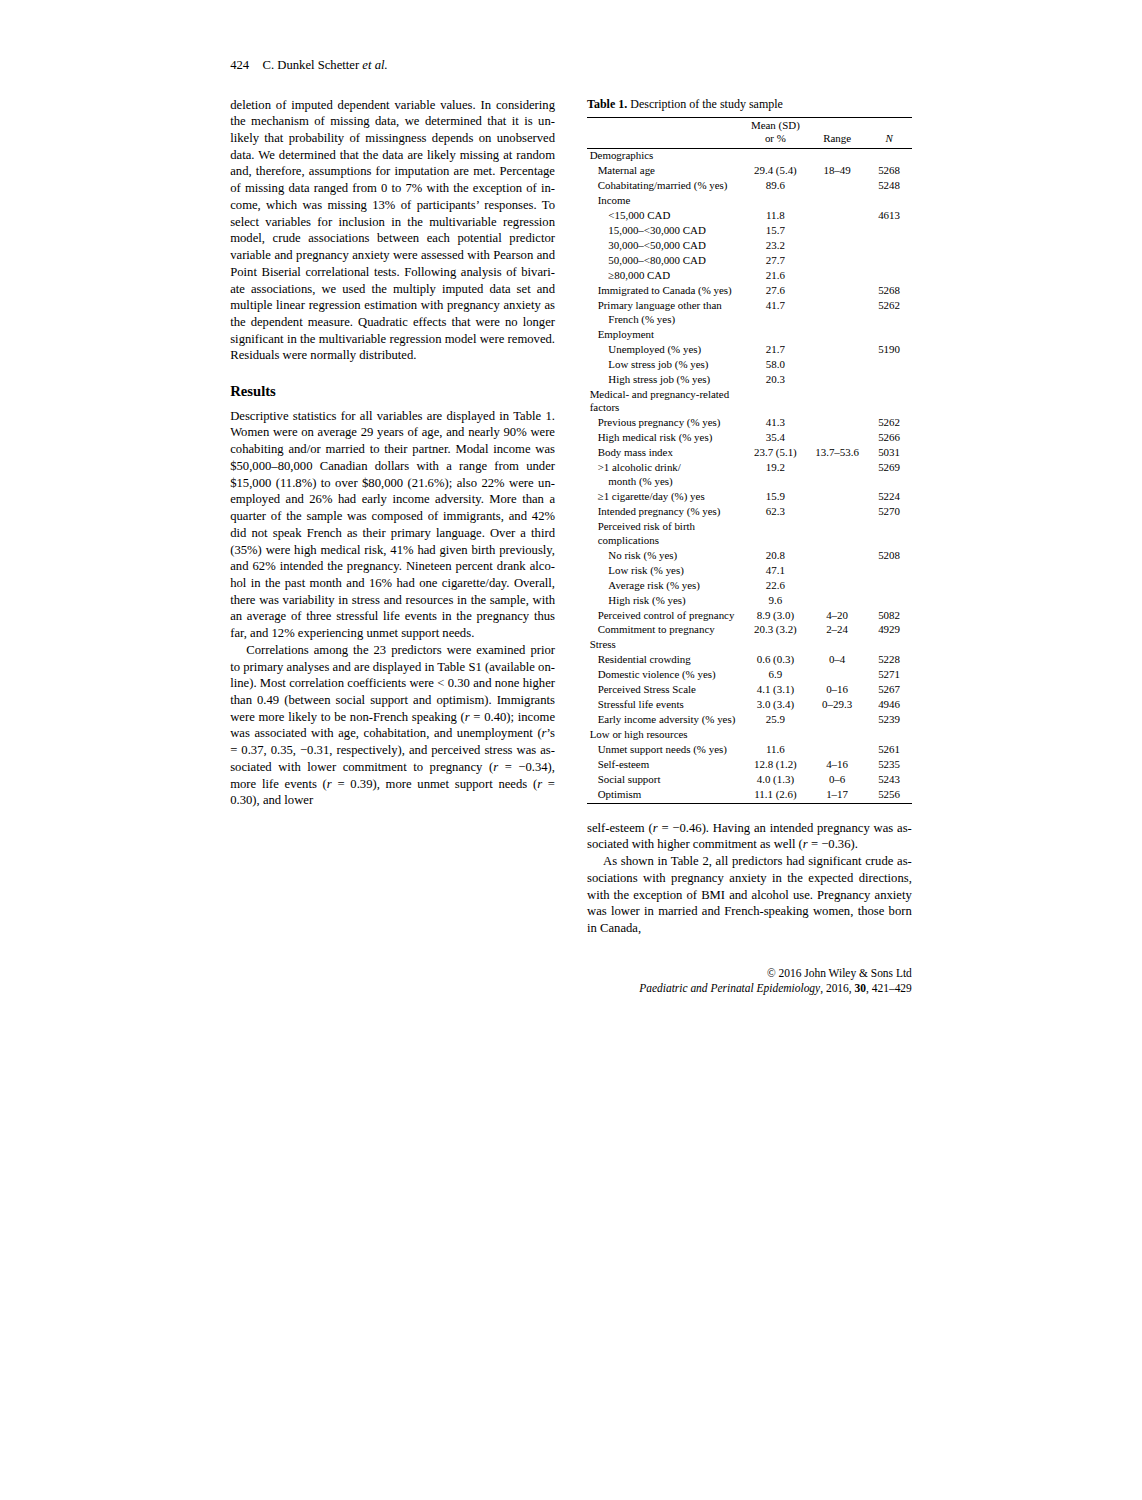424 C. Dunkel Schetter et al.
deletion of imputed dependent variable values. In considering the mechanism of missing data, we determined that it is unlikely that probability of missingness depends on unobserved data. We determined that the data are likely missing at random and, therefore, assumptions for imputation are met. Percentage of missing data ranged from 0 to 7% with the exception of income, which was missing 13% of participants’ responses. To select variables for inclusion in the multivariable regression model, crude associations between each potential predictor variable and pregnancy anxiety were assessed with Pearson and Point Biserial correlational tests. Following analysis of bivariate associations, we used the multiply imputed data set and multiple linear regression estimation with pregnancy anxiety as the dependent measure. Quadratic effects that were no longer significant in the multivariable regression model were removed. Residuals were normally distributed.
Results
Descriptive statistics for all variables are displayed in Table 1. Women were on average 29 years of age, and nearly 90% were cohabiting and/or married to their partner. Modal income was $50,000–80,000 Canadian dollars with a range from under $15,000 (11.8%) to over $80,000 (21.6%); also 22% were unemployed and 26% had early income adversity. More than a quarter of the sample was composed of immigrants, and 42% did not speak French as their primary language. Over a third (35%) were high medical risk, 41% had given birth previously, and 62% intended the pregnancy. Nineteen percent drank alcohol in the past month and 16% had one cigarette/day. Overall, there was variability in stress and resources in the sample, with an average of three stressful life events in the pregnancy thus far, and 12% experiencing unmet support needs.
Correlations among the 23 predictors were examined prior to primary analyses and are displayed in Table S1 (available online). Most correlation coefficients were < 0.30 and none higher than 0.49 (between social support and optimism). Immigrants were more likely to be non-French speaking (r = 0.40); income was associated with age, cohabitation, and unemployment (r’s = 0.37, 0.35, −0.31, respectively), and perceived stress was associated with lower commitment to pregnancy (r = −0.34), more life events (r = 0.39), more unmet support needs (r = 0.30), and lower
Table 1. Description of the study sample
| | Mean (SD) or % | Range | N |
| --- | --- | --- | --- |
| Demographics | | | |
| Maternal age | 29.4 (5.4) | 18–49 | 5268 |
| Cohabitating/married (% yes) | 89.6 | | 5248 |
| Income | | | |
| <15,000 CAD | 11.8 | | 4613 |
| 15,000–<30,000 CAD | 15.7 | | |
| 30,000–<50,000 CAD | 23.2 | | |
| 50,000–<80,000 CAD | 27.7 | | |
| ≥80,000 CAD | 21.6 | | |
| Immigrated to Canada (% yes) | 27.6 | | 5268 |
| Primary language other than French (% yes) | 41.7 | | 5262 |
| Employment | | | |
| Unemployed (% yes) | 21.7 | | 5190 |
| Low stress job (% yes) | 58.0 | | |
| High stress job (% yes) | 20.3 | | |
| Medical- and pregnancy-related factors | | | |
| Previous pregnancy (% yes) | 41.3 | | 5262 |
| High medical risk (% yes) | 35.4 | | 5266 |
| Body mass index | 23.7 (5.1) | 13.7–53.6 | 5031 |
| >1 alcoholic drink/ month (% yes) | 19.2 | | 5269 |
| ≥1 cigarette/day (%) yes | 15.9 | | 5224 |
| Intended pregnancy (% yes) | 62.3 | | 5270 |
| Perceived risk of birth complications | | | |
| No risk (% yes) | 20.8 | | 5208 |
| Low risk (% yes) | 47.1 | | |
| Average risk (% yes) | 22.6 | | |
| High risk (% yes) | 9.6 | | |
| Perceived control of pregnancy | 8.9 (3.0) | 4–20 | 5082 |
| Commitment to pregnancy | 20.3 (3.2) | 2–24 | 4929 |
| Stress | | | |
| Residential crowding | 0.6 (0.3) | 0–4 | 5228 |
| Domestic violence (% yes) | 6.9 | | 5271 |
| Perceived Stress Scale | 4.1 (3.1) | 0–16 | 5267 |
| Stressful life events | 3.0 (3.4) | 0–29.3 | 4946 |
| Early income adversity (% yes) | 25.9 | | 5239 |
| Low or high resources | | | |
| Unmet support needs (% yes) | 11.6 | | 5261 |
| Self-esteem | 12.8 (1.2) | 4–16 | 5235 |
| Social support | 4.0 (1.3) | 0–6 | 5243 |
| Optimism | 11.1 (2.6) | 1–17 | 5256 |
self-esteem (r = −0.46). Having an intended pregnancy was associated with higher commitment as well (r = −0.36).
As shown in Table 2, all predictors had significant crude associations with pregnancy anxiety in the expected directions, with the exception of BMI and alcohol use. Pregnancy anxiety was lower in married and French-speaking women, those born in Canada,
© 2016 John Wiley & Sons Ltd
Paediatric and Perinatal Epidemiology, 2016, 30, 421–429